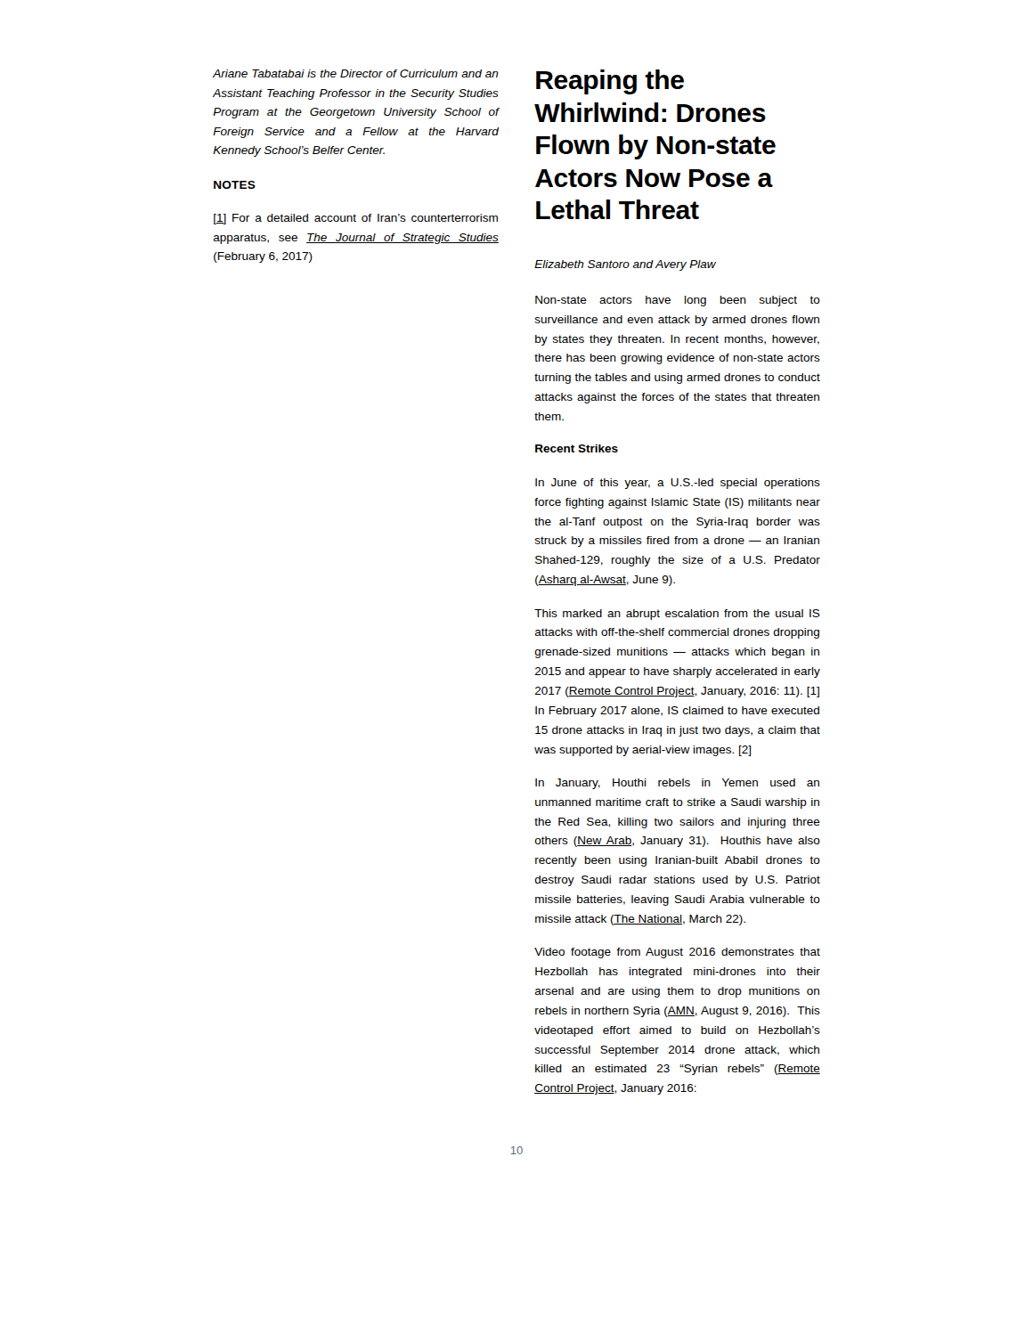Ariane Tabatabai is the Director of Curriculum and an Assistant Teaching Professor in the Security Studies Program at the Georgetown University School of Foreign Service and a Fellow at the Harvard Kennedy School’s Belfer Center.
NOTES
[1] For a detailed account of Iran’s counterterrorism apparatus, see The Journal of Strategic Studies (February 6, 2017)
Reaping the Whirlwind: Drones Flown by Non-state Actors Now Pose a Lethal Threat
Elizabeth Santoro and Avery Plaw
Non-state actors have long been subject to surveillance and even attack by armed drones flown by states they threaten. In recent months, however, there has been growing evidence of non-state actors turning the tables and using armed drones to conduct attacks against the forces of the states that threaten them.
Recent Strikes
In June of this year, a U.S.-led special operations force fighting against Islamic State (IS) militants near the al-Tanf outpost on the Syria-Iraq border was struck by a missiles fired from a drone — an Iranian Shahed-129, roughly the size of a U.S. Predator (Asharq al-Awsat, June 9).
This marked an abrupt escalation from the usual IS attacks with off-the-shelf commercial drones dropping grenade-sized munitions — attacks which began in 2015 and appear to have sharply accelerated in early 2017 (Remote Control Project, January, 2016: 11). [1] In February 2017 alone, IS claimed to have executed 15 drone attacks in Iraq in just two days, a claim that was supported by aerial-view images. [2]
In January, Houthi rebels in Yemen used an unmanned maritime craft to strike a Saudi warship in the Red Sea, killing two sailors and injuring three others (New Arab, January 31). Houthis have also recently been using Iranian-built Ababil drones to destroy Saudi radar stations used by U.S. Patriot missile batteries, leaving Saudi Arabia vulnerable to missile attack (The National, March 22).
Video footage from August 2016 demonstrates that Hezbollah has integrated mini-drones into their arsenal and are using them to drop munitions on rebels in northern Syria (AMN, August 9, 2016). This videotaped effort aimed to build on Hezbollah’s successful September 2014 drone attack, which killed an estimated 23 “Syrian rebels” (Remote Control Project, January 2016:
10